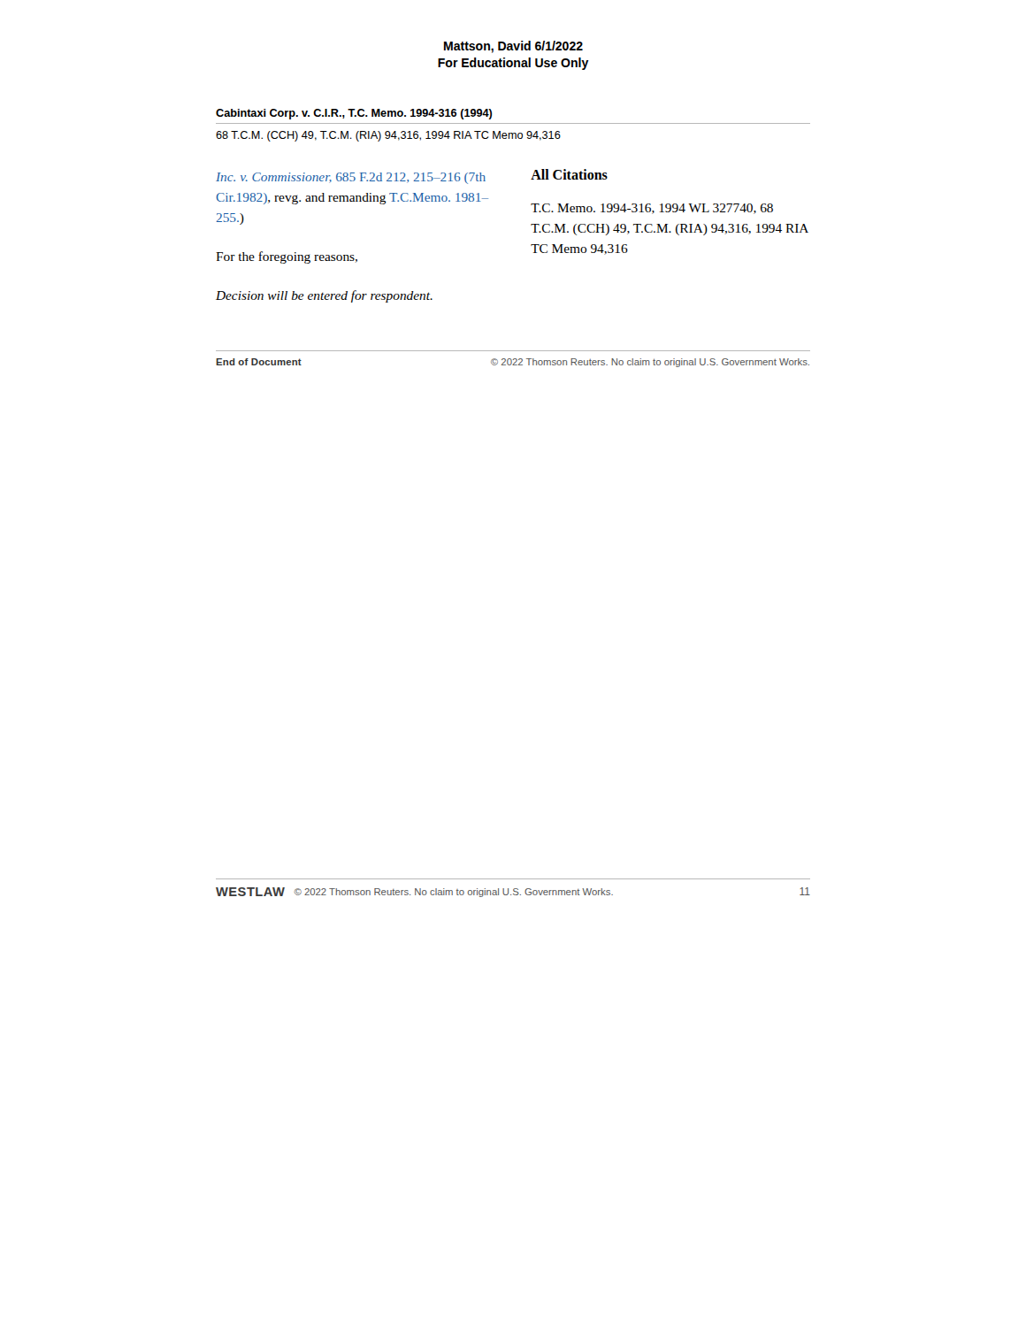Mattson, David 6/1/2022
For Educational Use Only
Cabintaxi Corp. v. C.I.R., T.C. Memo. 1994-316 (1994)
68 T.C.M. (CCH) 49, T.C.M. (RIA) 94,316, 1994 RIA TC Memo 94,316
Inc. v. Commissioner, 685 F.2d 212, 215–216 (7th Cir.1982), revg. and remanding T.C.Memo. 1981–255.)
For the foregoing reasons,
Decision will be entered for respondent.
All Citations
T.C. Memo. 1994-316, 1994 WL 327740, 68 T.C.M. (CCH) 49, T.C.M. (RIA) 94,316, 1994 RIA TC Memo 94,316
End of Document © 2022 Thomson Reuters. No claim to original U.S. Government Works.
WESTLAW © 2022 Thomson Reuters. No claim to original U.S. Government Works.
11